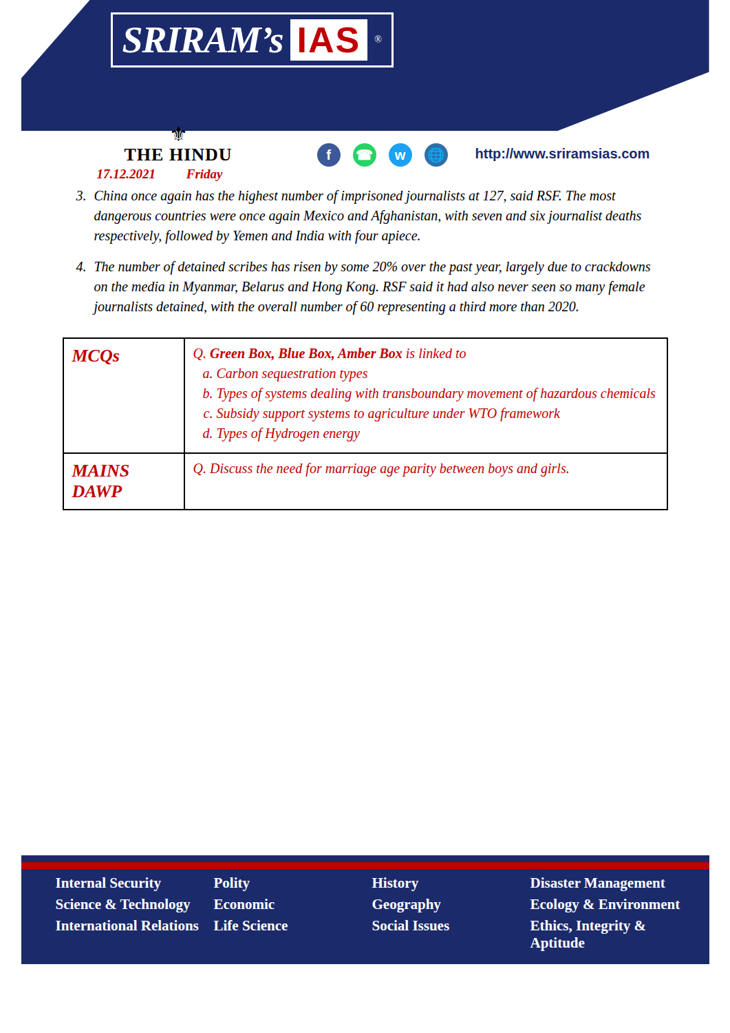SRIRAM’s IAS ®
⚜
THE HINDU
17.12.2021 Friday
f ☎ w 🌐
http://www.sriramsias.com
China once again has the highest number of imprisoned journalists at 127, said RSF. The most dangerous countries were once again Mexico and Afghanistan, with seven and six journalist deaths respectively, followed by Yemen and India with four apiece.
The number of detained scribes has risen by some 20% over the past year, largely due to crackdowns on the media in Myanmar, Belarus and Hong Kong. RSF said it had also never seen so many female journalists detained, with the overall number of 60 representing a third more than 2020.
| MCQs | Q. Green Box, Blue Box, Amber Box is linked to Carbon sequestration types Types of systems dealing with transboundary movement of hazardous chemicals Subsidy support systems to agriculture under WTO framework Types of Hydrogen energy |
| MAINS DAWP | Q. Discuss the need for marriage age parity between boys and girls. |
5
Internal Security
Polity
History
Disaster Management
Science & Technology
Economic
Geography
Ecology & Environment
International Relations
Life Science
Social Issues
Ethics, Integrity & Aptitude